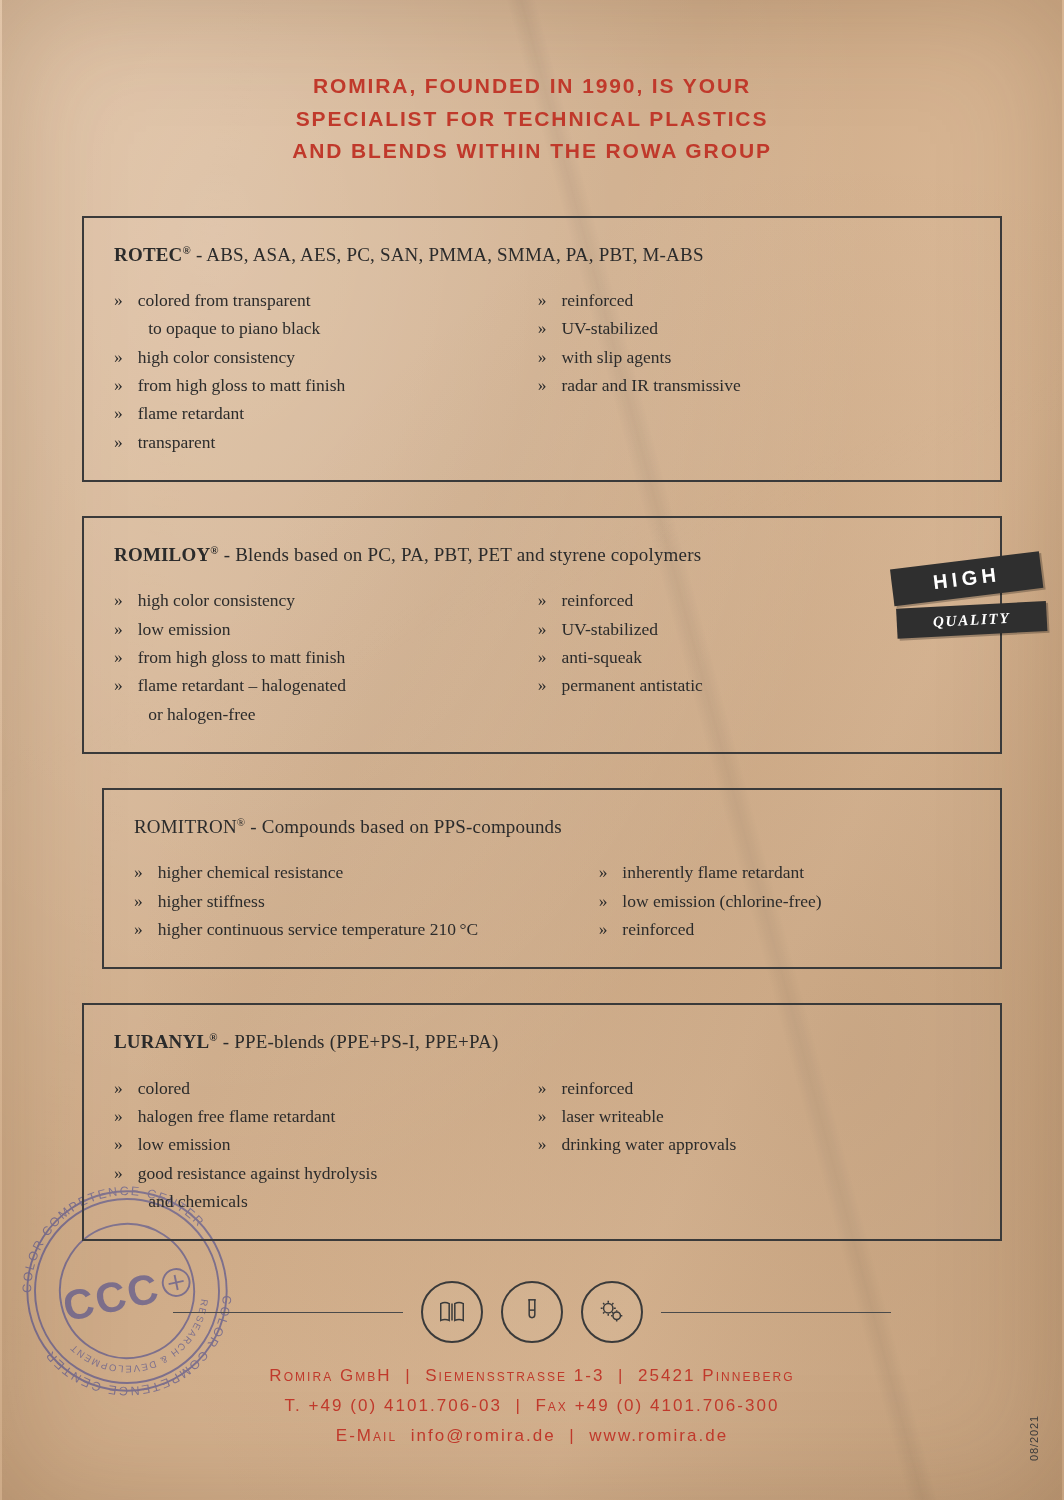Romira, founded in 1990, is your
specialist for technical plastics
and blends within the Rowa Group
ROTEC® - ABS, ASA, AES, PC, SAN, PMMA, SMMA, PA, PBT, M-ABS
colored from transparentto opaque to piano black
high color consistency
from high gloss to matt finish
flame retardant
transparent
reinforced
UV-stabilized
with slip agents
radar and IR transmissive
ROMILOY® - Blends based on PC, PA, PBT, PET and styrene copolymers
high color consistency
low emission
from high gloss to matt finish
flame retardant – halogenatedor halogen-free
reinforced
UV-stabilized
anti-squeak
permanent antistatic
ROMITRON® - Compounds based on PPS-compounds
higher chemical resistance
higher stiffness
higher continuous service temperature 210 °C
inherently flame retardant
low emission (chlorine-free)
reinforced
LURANYL® - PPE-blends (PPE+PS-I, PPE+PA)
colored
halogen free flame retardant
low emission
good resistance against hydrolysisand chemicals
reinforced
laser writeable
drinking water approvals
HIGH
QUALITY
COLOR COMPETENCE CENTER COLOR COMPETENCE CENTER RESEARCH & DEVELOPMENT C C C
Romira GmbH | Siemensstrasse 1-3 | 25421 Pinneberg
T. +49 (0) 4101.706-03 | Fax +49 (0) 4101.706-300
E-Mail info@romira.de | www.romira.de
08/2021